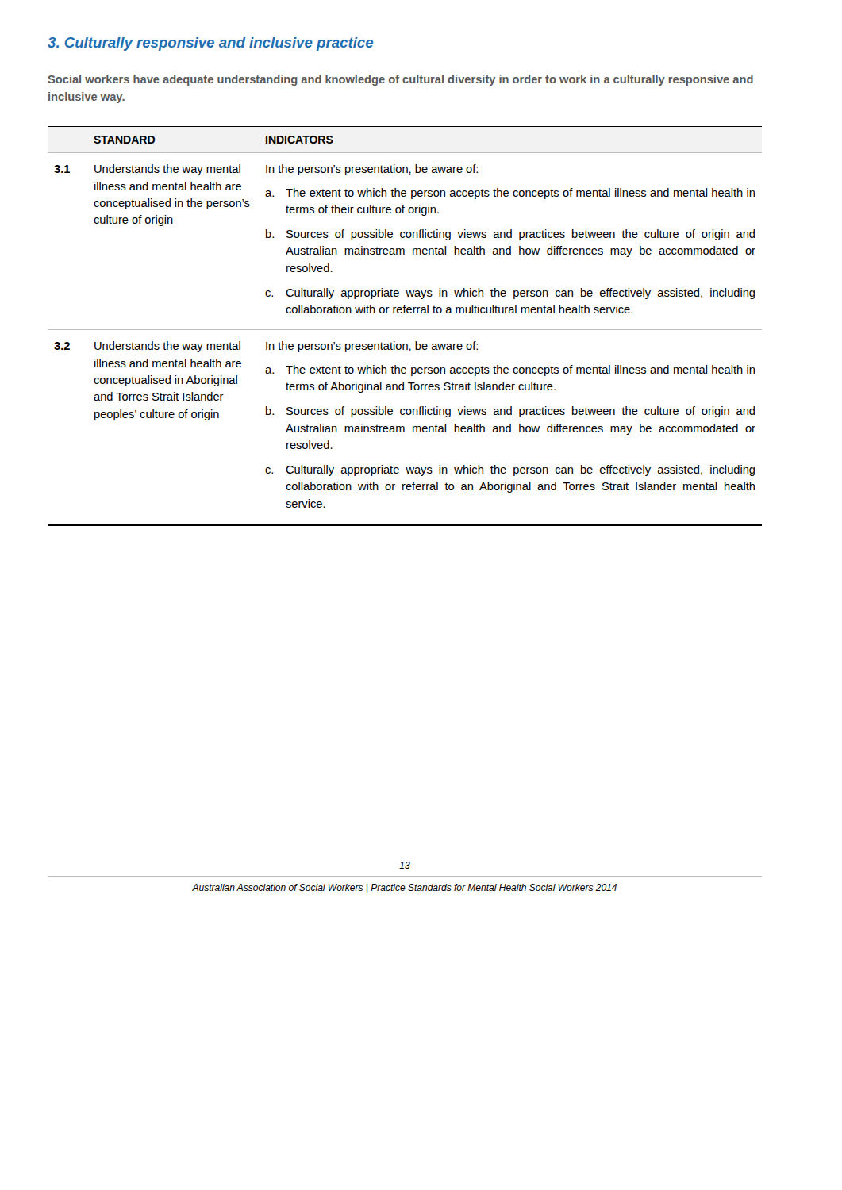3. Culturally responsive and inclusive practice
Social workers have adequate understanding and knowledge of cultural diversity in order to work in a culturally responsive and inclusive way.
| | STANDARD | INDICATORS |
| --- | --- | --- |
| 3.1 | Understands the way mental illness and mental health are conceptualised in the person’s culture of origin | In the person’s presentation, be aware of: a. The extent to which the person accepts the concepts of mental illness and mental health in terms of their culture of origin. b. Sources of possible conflicting views and practices between the culture of origin and Australian mainstream mental health and how differences may be accommodated or resolved. c. Culturally appropriate ways in which the person can be effectively assisted, including collaboration with or referral to a multicultural mental health service. |
| 3.2 | Understands the way mental illness and mental health are conceptualised in Aboriginal and Torres Strait Islander peoples’ culture of origin | In the person’s presentation, be aware of: a. The extent to which the person accepts the concepts of mental illness and mental health in terms of Aboriginal and Torres Strait Islander culture. b. Sources of possible conflicting views and practices between the culture of origin and Australian mainstream mental health and how differences may be accommodated or resolved. c. Culturally appropriate ways in which the person can be effectively assisted, including collaboration with or referral to an Aboriginal and Torres Strait Islander mental health service. |
13
Australian Association of Social Workers | Practice Standards for Mental Health Social Workers 2014